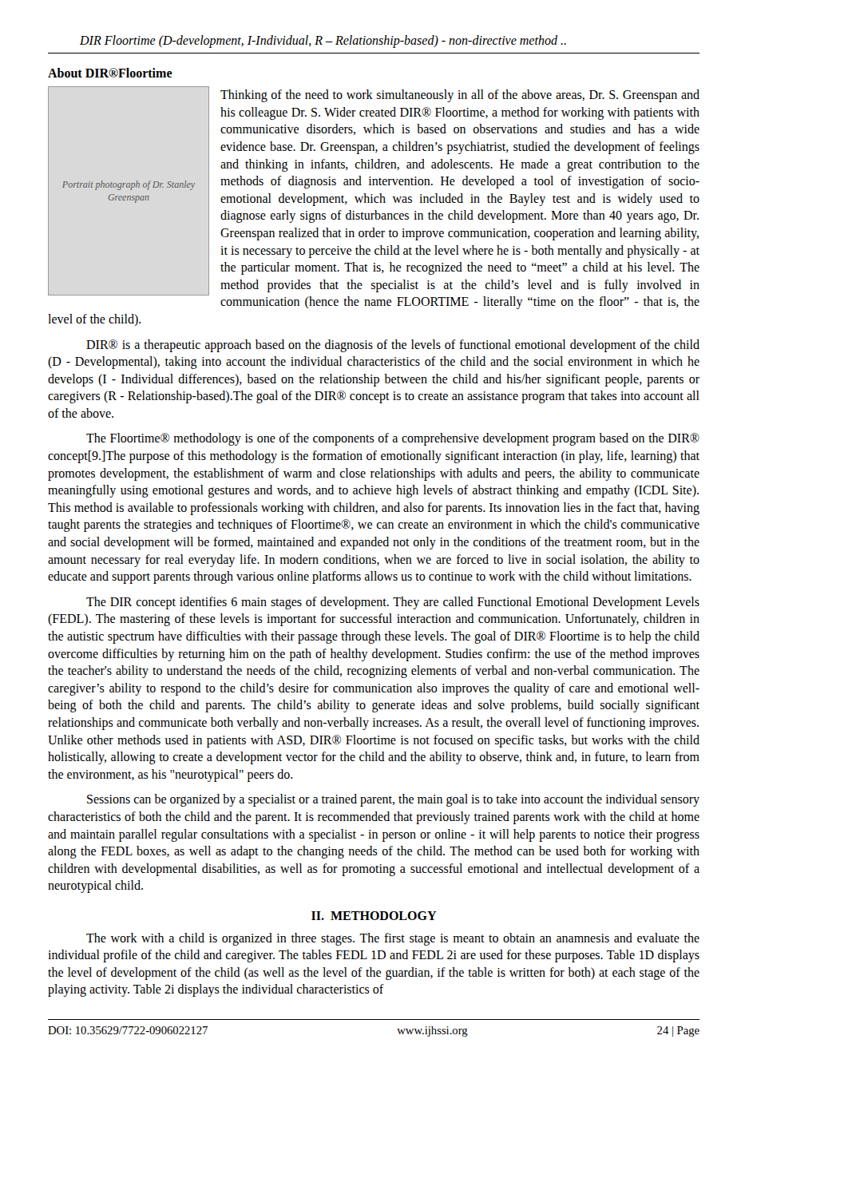DIR Floortime (D-development, I-Individual, R – Relationship-based) - non-directive method ..
About DIR®Floortime
Portrait photograph of Dr. Stanley Greenspan
Thinking of the need to work simultaneously in all of the above areas, Dr. S. Greenspan and his colleague Dr. S. Wider created DIR® Floortime, a method for working with patients with communicative disorders, which is based on observations and studies and has a wide evidence base. Dr. Greenspan, a children’s psychiatrist, studied the development of feelings and thinking in infants, children, and adolescents. He made a great contribution to the methods of diagnosis and intervention. He developed a tool of investigation of socio-emotional development, which was included in the Bayley test and is widely used to diagnose early signs of disturbances in the child development. More than 40 years ago, Dr. Greenspan realized that in order to improve communication, cooperation and learning ability, it is necessary to perceive the child at the level where he is - both mentally and physically - at the particular moment. That is, he recognized the need to “meet” a child at his level. The method provides that the specialist is at the child’s level and is fully involved in communication (hence the name FLOORTIME - literally “time on the floor” - that is, the level of the child).
DIR® is a therapeutic approach based on the diagnosis of the levels of functional emotional development of the child (D - Developmental), taking into account the individual characteristics of the child and the social environment in which he develops (I - Individual differences), based on the relationship between the child and his/her significant people, parents or caregivers (R - Relationship-based).The goal of the DIR® concept is to create an assistance program that takes into account all of the above.
The Floortime® methodology is one of the components of a comprehensive development program based on the DIR® concept[9.]The purpose of this methodology is the formation of emotionally significant interaction (in play, life, learning) that promotes development, the establishment of warm and close relationships with adults and peers, the ability to communicate meaningfully using emotional gestures and words, and to achieve high levels of abstract thinking and empathy (ICDL Site). This method is available to professionals working with children, and also for parents. Its innovation lies in the fact that, having taught parents the strategies and techniques of Floortime®, we can create an environment in which the child's communicative and social development will be formed, maintained and expanded not only in the conditions of the treatment room, but in the amount necessary for real everyday life. In modern conditions, when we are forced to live in social isolation, the ability to educate and support parents through various online platforms allows us to continue to work with the child without limitations.
The DIR concept identifies 6 main stages of development. They are called Functional Emotional Development Levels (FEDL). The mastering of these levels is important for successful interaction and communication. Unfortunately, children in the autistic spectrum have difficulties with their passage through these levels. The goal of DIR® Floortime is to help the child overcome difficulties by returning him on the path of healthy development. Studies confirm: the use of the method improves the teacher's ability to understand the needs of the child, recognizing elements of verbal and non-verbal communication. The caregiver’s ability to respond to the child’s desire for communication also improves the quality of care and emotional well-being of both the child and parents. The child’s ability to generate ideas and solve problems, build socially significant relationships and communicate both verbally and non-verbally increases. As a result, the overall level of functioning improves. Unlike other methods used in patients with ASD, DIR® Floortime is not focused on specific tasks, but works with the child holistically, allowing to create a development vector for the child and the ability to observe, think and, in future, to learn from the environment, as his "neurotypical" peers do.
Sessions can be organized by a specialist or a trained parent, the main goal is to take into account the individual sensory characteristics of both the child and the parent. It is recommended that previously trained parents work with the child at home and maintain parallel regular consultations with a specialist - in person or online - it will help parents to notice their progress along the FEDL boxes, as well as adapt to the changing needs of the child. The method can be used both for working with children with developmental disabilities, as well as for promoting a successful emotional and intellectual development of a neurotypical child.
II. METHODOLOGY
The work with a child is organized in three stages. The first stage is meant to obtain an anamnesis and evaluate the individual profile of the child and caregiver. The tables FEDL 1D and FEDL 2i are used for these purposes. Table 1D displays the level of development of the child (as well as the level of the guardian, if the table is written for both) at each stage of the playing activity. Table 2i displays the individual characteristics of
DOI: 10.35629/7722-0906022127 www.ijhssi.org 24 | Page